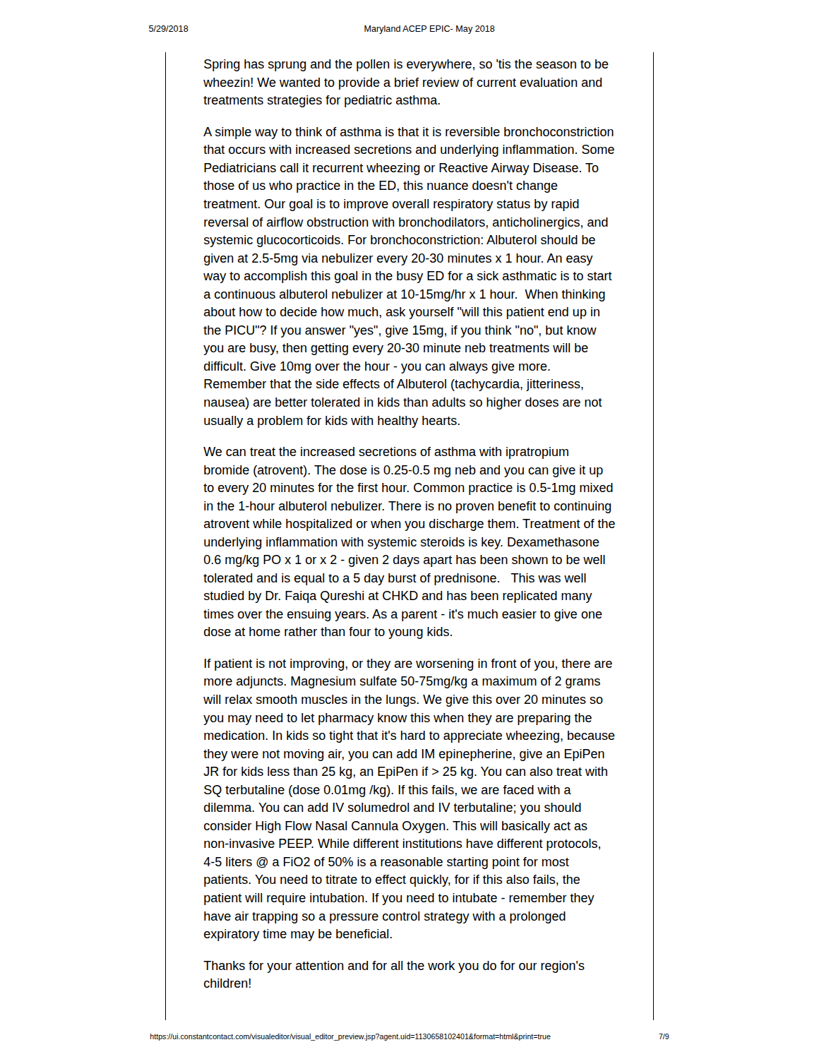5/29/2018 Maryland ACEP EPIC- May 2018
Spring has sprung and the pollen is everywhere, so 'tis the season to be wheezin! We wanted to provide a brief review of current evaluation and treatments strategies for pediatric asthma.
A simple way to think of asthma is that it is reversible bronchoconstriction that occurs with increased secretions and underlying inflammation. Some Pediatricians call it recurrent wheezing or Reactive Airway Disease. To those of us who practice in the ED, this nuance doesn't change treatment. Our goal is to improve overall respiratory status by rapid reversal of airflow obstruction with bronchodilators, anticholinergics, and systemic glucocorticoids. For bronchoconstriction: Albuterol should be given at 2.5-5mg via nebulizer every 20-30 minutes x 1 hour. An easy way to accomplish this goal in the busy ED for a sick asthmatic is to start a continuous albuterol nebulizer at 10-15mg/hr x 1 hour. When thinking about how to decide how much, ask yourself "will this patient end up in the PICU"? If you answer "yes", give 15mg, if you think "no", but know you are busy, then getting every 20-30 minute neb treatments will be difficult. Give 10mg over the hour - you can always give more. Remember that the side effects of Albuterol (tachycardia, jitteriness, nausea) are better tolerated in kids than adults so higher doses are not usually a problem for kids with healthy hearts.
We can treat the increased secretions of asthma with ipratropium bromide (atrovent). The dose is 0.25-0.5 mg neb and you can give it up to every 20 minutes for the first hour. Common practice is 0.5-1mg mixed in the 1-hour albuterol nebulizer. There is no proven benefit to continuing atrovent while hospitalized or when you discharge them. Treatment of the underlying inflammation with systemic steroids is key. Dexamethasone 0.6 mg/kg PO x 1 or x 2 - given 2 days apart has been shown to be well tolerated and is equal to a 5 day burst of prednisone. This was well studied by Dr. Faiqa Qureshi at CHKD and has been replicated many times over the ensuing years. As a parent - it's much easier to give one dose at home rather than four to young kids.
If patient is not improving, or they are worsening in front of you, there are more adjuncts. Magnesium sulfate 50-75mg/kg a maximum of 2 grams will relax smooth muscles in the lungs. We give this over 20 minutes so you may need to let pharmacy know this when they are preparing the medication. In kids so tight that it's hard to appreciate wheezing, because they were not moving air, you can add IM epinepherine, give an EpiPen JR for kids less than 25 kg, an EpiPen if > 25 kg. You can also treat with SQ terbutaline (dose 0.01mg /kg). If this fails, we are faced with a dilemma. You can add IV solumedrol and IV terbutaline; you should consider High Flow Nasal Cannula Oxygen. This will basically act as non-invasive PEEP. While different institutions have different protocols, 4-5 liters @ a FiO2 of 50% is a reasonable starting point for most patients. You need to titrate to effect quickly, for if this also fails, the patient will require intubation. If you need to intubate - remember they have air trapping so a pressure control strategy with a prolonged expiratory time may be beneficial.
Thanks for your attention and for all the work you do for our region's children!
https://ui.constantcontact.com/visualeditor/visual_editor_preview.jsp?agent.uid=1130658102401&format=html&print=true 7/9